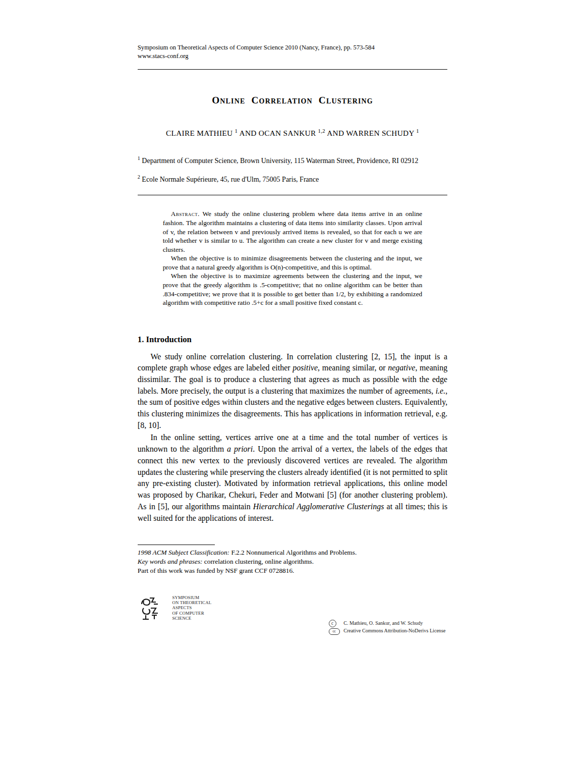Symposium on Theoretical Aspects of Computer Science 2010 (Nancy, France), pp. 573-584
www.stacs-conf.org
Online Correlation Clustering
CLAIRE MATHIEU 1 AND OCAN SANKUR 1,2 AND WARREN SCHUDY 1
1 Department of Computer Science, Brown University, 115 Waterman Street, Providence, RI 02912
2 Ecole Normale Supérieure, 45, rue d'Ulm, 75005 Paris, France
Abstract. We study the online clustering problem where data items arrive in an online fashion. The algorithm maintains a clustering of data items into similarity classes. Upon arrival of v, the relation between v and previously arrived items is revealed, so that for each u we are told whether v is similar to u. The algorithm can create a new cluster for v and merge existing clusters.
When the objective is to minimize disagreements between the clustering and the input, we prove that a natural greedy algorithm is O(n)-competitive, and this is optimal.
When the objective is to maximize agreements between the clustering and the input, we prove that the greedy algorithm is .5-competitive; that no online algorithm can be better than .834-competitive; we prove that it is possible to get better than 1/2, by exhibiting a randomized algorithm with competitive ratio .5+c for a small positive fixed constant c.
1. Introduction
We study online correlation clustering. In correlation clustering [2, 15], the input is a complete graph whose edges are labeled either positive, meaning similar, or negative, meaning dissimilar. The goal is to produce a clustering that agrees as much as possible with the edge labels. More precisely, the output is a clustering that maximizes the number of agreements, i.e., the sum of positive edges within clusters and the negative edges between clusters. Equivalently, this clustering minimizes the disagreements. This has applications in information retrieval, e.g. [8, 10].
In the online setting, vertices arrive one at a time and the total number of vertices is unknown to the algorithm a priori. Upon the arrival of a vertex, the labels of the edges that connect this new vertex to the previously discovered vertices are revealed. The algorithm updates the clustering while preserving the clusters already identified (it is not permitted to split any pre-existing cluster). Motivated by information retrieval applications, this online model was proposed by Charikar, Chekuri, Feder and Motwani [5] (for another clustering problem). As in [5], our algorithms maintain Hierarchical Agglomerative Clusterings at all times; this is well suited for the applications of interest.
1998 ACM Subject Classification: F.2.2 Nonnumerical Algorithms and Problems.
Key words and phrases: correlation clustering, online algorithms.
Part of this work was funded by NSF grant CCF 0728816.
SYMPOSIUM
ON THEORETICAL
ASPECTS
OF COMPUTER
SCIENCE
| c | C. Mathieu, O. Sankur, and W. Schudy |
| cc | Creative Commons Attribution-NoDerivs License |